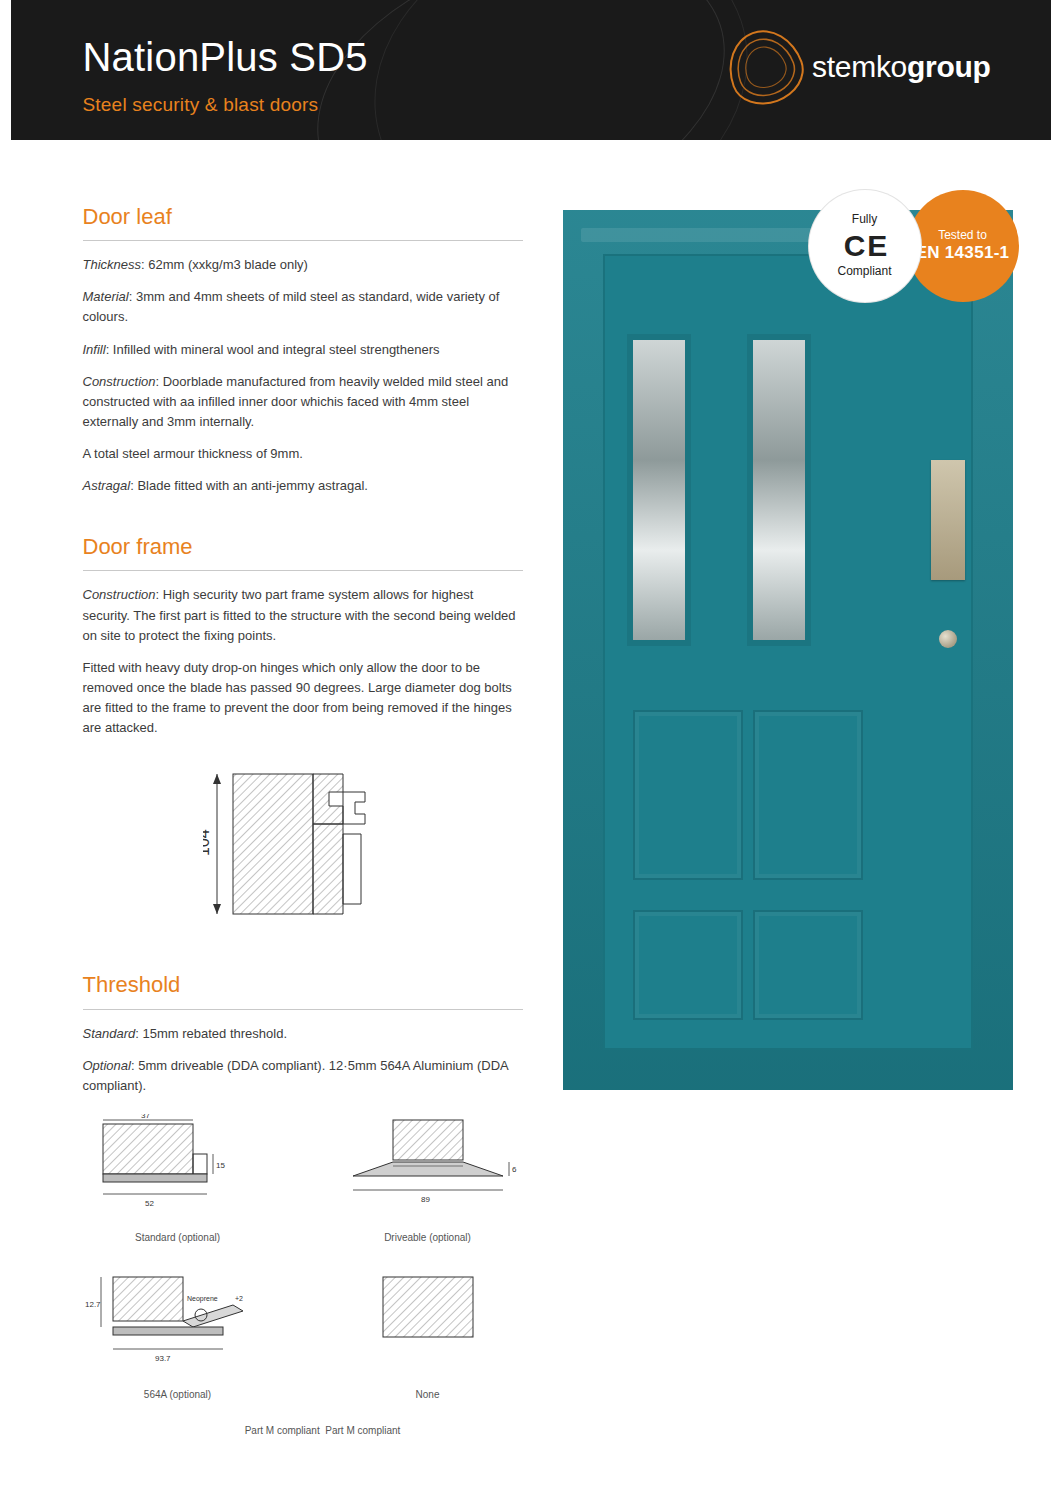NationPlus SD5
Steel security & blast doors
stemkogroup
Door leaf
Thickness: 62mm (xxkg/m3 blade only)
Material: 3mm and 4mm sheets of mild steel as standard, wide variety of colours.
Infill: Infilled with mineral wool and integral steel strengtheners
Construction: Doorblade manufactured from heavily welded mild steel and constructed with aa infilled inner door whichis faced with 4mm steel externally and 3mm internally.
A total steel armour thickness of 9mm.
Astragal: Blade fitted with an anti-jemmy astragal.
Door frame
Construction: High security two part frame system allows for highest security. The first part is fitted to the structure with the second being welded on site to protect the fixing points.
Fitted with heavy duty drop-on hinges which only allow the door to be removed once the blade has passed 90 degrees. Large diameter dog bolts are fitted to the frame to prevent the door from being removed if the hinges are attacked.
104
Threshold
Standard: 15mm rebated threshold.
Optional: 5mm driveable (DDA compliant). 12·5mm 564A Aluminium (DDA compliant).
37 15 52
Standard (optional)
6 89
Driveable (optional)
12.7 Neoprene +2 93.7
564A (optional)
None
Part M compliant Part M compliant
Fully
C E
Compliant
Tested to
EN 14351-1